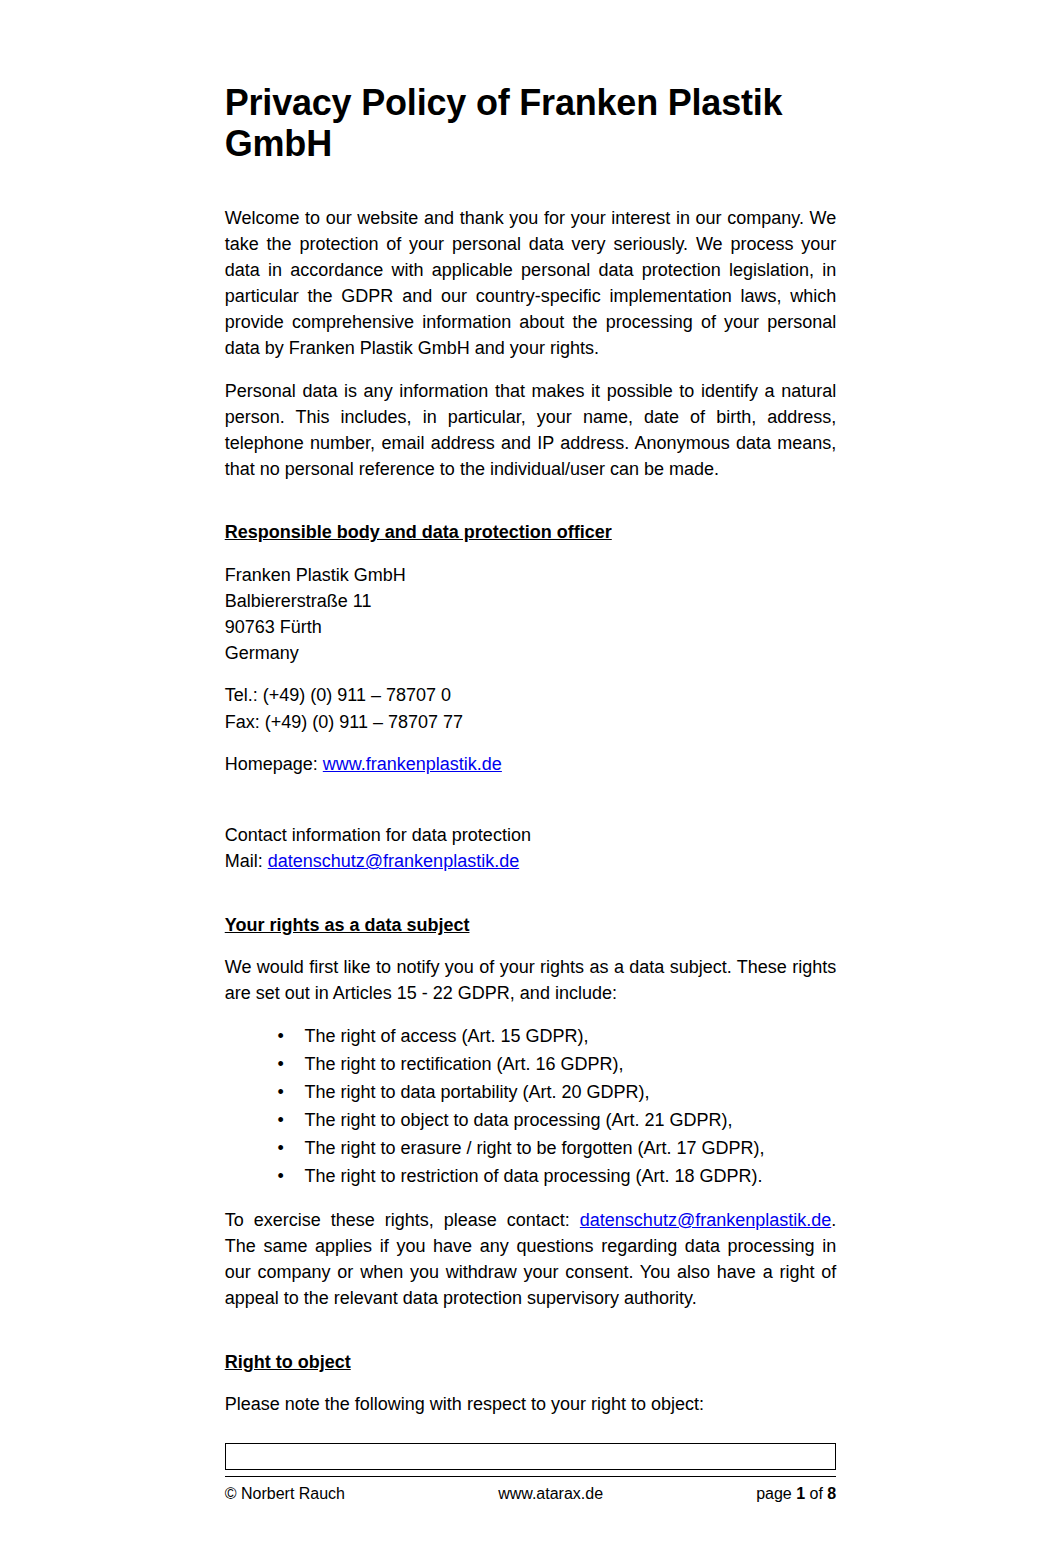Privacy Policy of Franken Plastik GmbH
Welcome to our website and thank you for your interest in our company. We take the protection of your personal data very seriously. We process your data in accordance with applicable personal data protection legislation, in particular the GDPR and our country-specific implementation laws, which provide comprehensive information about the processing of your personal data by Franken Plastik GmbH and your rights.
Personal data is any information that makes it possible to identify a natural person. This includes, in particular, your name, date of birth, address, telephone number, email address and IP address. Anonymous data means, that no personal reference to the individual/user can be made.
Responsible body and data protection officer
Franken Plastik GmbH
Balbiererstraße 11
90763 Fürth
Germany
Tel.: (+49) (0) 911 – 78707 0
Fax: (+49) (0) 911 – 78707 77
Homepage: www.frankenplastik.de
Contact information for data protection
Mail: datenschutz@frankenplastik.de
Your rights as a data subject
We would first like to notify you of your rights as a data subject. These rights are set out in Articles 15 - 22 GDPR, and include:
The right of access (Art. 15 GDPR),
The right to rectification (Art. 16 GDPR),
The right to data portability (Art. 20 GDPR),
The right to object to data processing (Art. 21 GDPR),
The right to erasure / right to be forgotten (Art. 17 GDPR),
The right to restriction of data processing (Art. 18 GDPR).
To exercise these rights, please contact: datenschutz@frankenplastik.de. The same applies if you have any questions regarding data processing in our company or when you withdraw your consent. You also have a right of appeal to the relevant data protection supervisory authority.
Right to object
Please note the following with respect to your right to object:
© Norbert Rauch
www.atarax.de
page 1 of 8